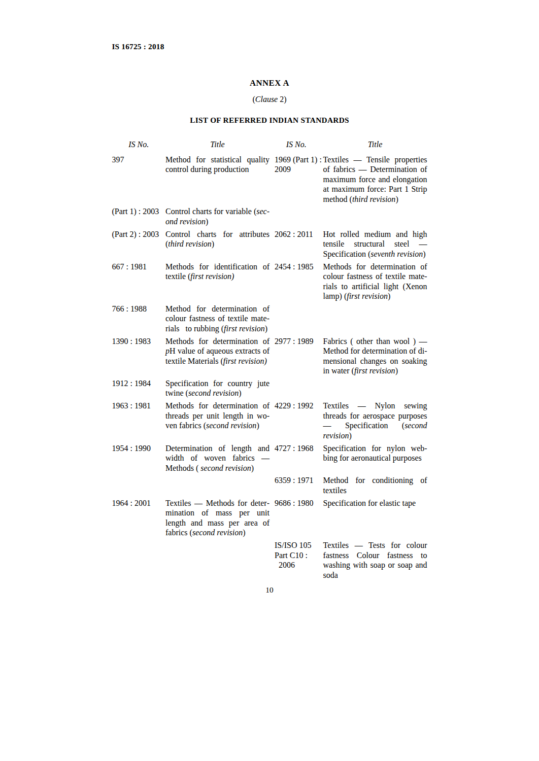IS 16725 : 2018
ANNEX A
(Clause 2)
LIST OF REFERRED INDIAN STANDARDS
| IS No. | Title | IS No. | Title |
| --- | --- | --- | --- |
| 397 | Method for statistical quality control during production | 1969 (Part 1) : 2009 | Textiles — Tensile properties of fabrics — Determination of maximum force and elongation at maximum force: Part 1 Strip method ( third revision ) |
| (Part 1) : 2003 | Control charts for variable ( second revision ) | | |
| (Part 2) : 2003 | Control charts for attributes ( third revision ) | 2062 : 2011 | Hot rolled medium and high tensile structural steel — Specification ( seventh revision ) |
| 667 : 1981 | Methods for identification of textile ( first revision) | 2454 : 1985 | Methods for determination of colour fastness of textile materials to artificial light (Xenon lamp) ( first revision ) |
| 766 : 1988 | Method for determination of colour fastness of textile materials to rubbing ( first revision ) | | |
| 1390 : 1983 | Methods for determination of p H value of aqueous extracts of textile Materials ( first revision) | 2977 : 1989 | Fabrics ( other than wool ) — Method for determination of dimensional changes on soaking in water ( first revision ) |
| 1912 : 1984 | Specification for country jute twine ( second revision ) | | |
| 1963 : 1981 | Methods for determination of threads per unit length in woven fabrics ( second revision ) | 4229 : 1992 | Textiles — Nylon sewing threads for aerospace purposes — Specification ( second revision ) |
| 1954 : 1990 | Determination of length and width of woven fabrics — Methods ( second revision ) | 4727 : 1968 | Specification for nylon webbing for aeronautical purposes |
| | | 6359 : 1971 | Method for conditioning of textiles |
| 1964 : 2001 | Textiles — Methods for determination of mass per unit length and mass per area of fabrics ( second revision ) | 9686 : 1980 | Specification for elastic tape |
| | | IS/ISO 105 Part C10 : 2006 | Textiles — Tests for colour fastness Colour fastness to washing with soap or soap and soda |
10